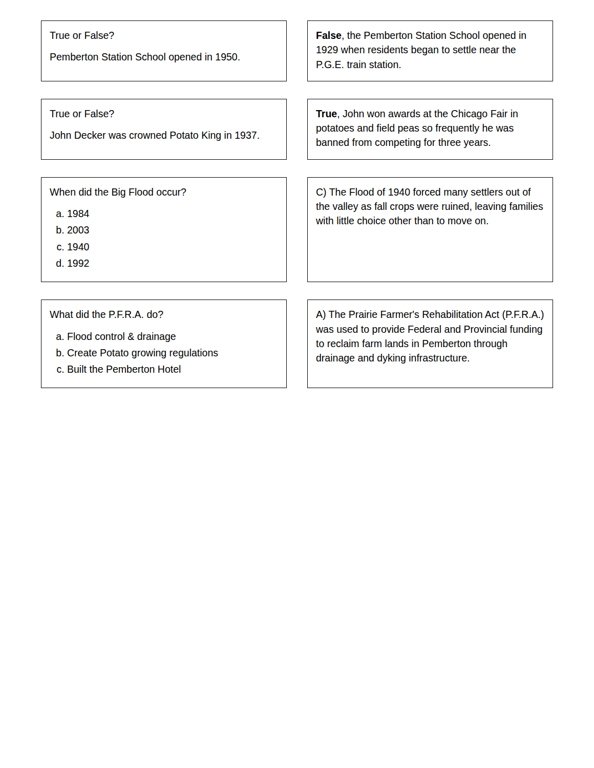True or False?
Pemberton Station School opened in 1950.
False, the Pemberton Station School opened in 1929 when residents began to settle near the P.G.E. train station.
True or False?
John Decker was crowned Potato King in 1937.
True, John won awards at the Chicago Fair in potatoes and field peas so frequently he was banned from competing for three years.
When did the Big Flood occur?
1984
2003
1940
1992
C) The Flood of 1940 forced many settlers out of the valley as fall crops were ruined, leaving families with little choice other than to move on.
What did the P.F.R.A. do?
Flood control & drainage
Create Potato growing regulations
Built the Pemberton Hotel
A) The Prairie Farmer's Rehabilitation Act (P.F.R.A.) was used to provide Federal and Provincial funding to reclaim farm lands in Pemberton through drainage and dyking infrastructure.